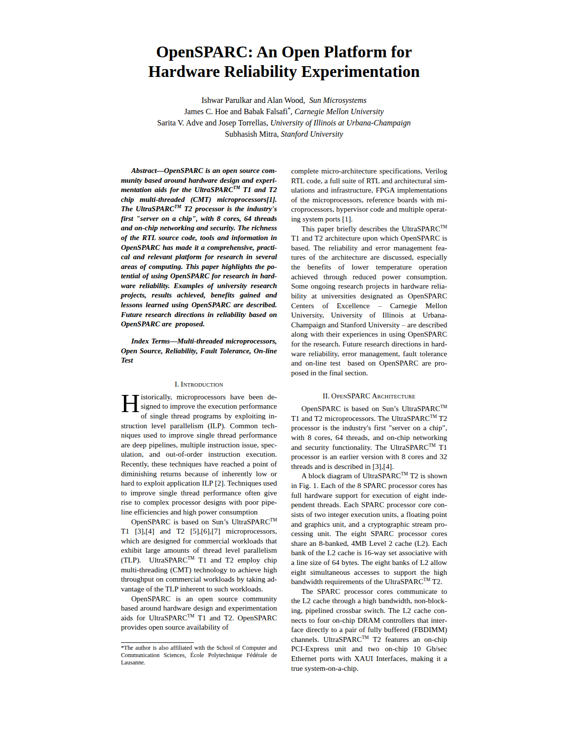OpenSPARC: An Open Platform for
Hardware Reliability Experimentation
Ishwar Parulkar and Alan Wood, Sun Microsystems James C. Hoe and Babak Falsafi*, Carnegie Mellon University Sarita V. Adve and Josep Torrellas, University of Illinois at Urbana-Champaign Subhasish Mitra, Stanford University
Abstract—OpenSPARC is an open source community based around hardware design and experimentation aids for the UltraSPARCTM T1 and T2 chip multi-threaded (CMT) microprocessors[1]. The UltraSPARCTM T2 processor is the industry's first "server on a chip", with 8 cores, 64 threads and on-chip networking and security. The richness of the RTL source code, tools and information in OpenSPARC has made it a comprehensive, practical and relevant platform for research in several areas of computing. This paper highlights the potential of using OpenSPARC for research in hardware reliability. Examples of university research projects, results achieved, benefits gained and lessons learned using OpenSPARC are described. Future research directions in reliability based on OpenSPARC are proposed.
Index Terms—Multi-threaded microprocessors, Open Source, Reliability, Fault Tolerance, On-line Test
I. Introduction
Historically, microprocessors have been designed to improve the execution performance of single thread programs by exploiting instruction level parallelism (ILP). Common techniques used to improve single thread performance are deep pipelines, multiple instruction issue, speculation, and out-of-order instruction execution. Recently, these techniques have reached a point of diminishing returns because of inherently low or hard to exploit application ILP [2]. Techniques used to improve single thread performance often give rise to complex processor designs with poor pipeline efficiencies and high power consumption
OpenSPARC is based on Sun’s UltraSPARCTM T1 [3],[4] and T2 [5],[6],[7] microprocessors, which are designed for commercial workloads that exhibit large amounts of thread level parallelism (TLP). UltraSPARCTM T1 and T2 employ chip multi-threading (CMT) technology to achieve high throughput on commercial workloads by taking advantage of the TLP inherent to such workloads.
OpenSPARC is an open source community based around hardware design and experimentation aids for UltraSPARCTM T1 and T2. OpenSPARC provides open source availability of
*The author is also affiliated with the School of Computer and Communication Sciences, École Polytechnique Fédérale de Lausanne.
complete micro-architecture specifications, Verilog RTL code, a full suite of RTL and architectural simulations and infrastructure, FPGA implementations of the microprocessors, reference boards with microprocessors, hypervisor code and multiple operating system ports [1].
This paper briefly describes the UltraSPARCTM T1 and T2 architecture upon which OpenSPARC is based. The reliability and error management features of the architecture are discussed, especially the benefits of lower temperature operation achieved through reduced power consumption. Some ongoing research projects in hardware reliability at universities designated as OpenSPARC Centers of Excellence – Carnegie Mellon University, University of Illinois at Urbana-Champaign and Stanford University – are described along with their experiences in using OpenSPARC for the research. Future research directions in hardware reliability, error management, fault tolerance and on-line test based on OpenSPARC are proposed in the final section.
II. OpenSPARC Architecture
OpenSPARC is based on Sun’s UltraSPARCTM T1 and T2 microprocessors. The UltraSPARCTM T2 processor is the industry's first "server on a chip", with 8 cores, 64 threads, and on-chip networking and security functionality. The UltraSPARCTM T1 processor is an earlier version with 8 cores and 32 threads and is described in [3],[4].
A block diagram of UltraSPARCTM T2 is shown in Fig. 1. Each of the 8 SPARC processor cores has full hardware support for execution of eight independent threads. Each SPARC processor core consists of two integer execution units, a floating point and graphics unit, and a cryptographic stream processing unit. The eight SPARC processor cores share an 8-banked, 4MB Level 2 cache (L2). Each bank of the L2 cache is 16-way set associative with a line size of 64 bytes. The eight banks of L2 allow eight simultaneous accesses to support the high bandwidth requirements of the UltraSPARCTM T2.
The SPARC processor cores communicate to the L2 cache through a high bandwidth, non-blocking, pipelined crossbar switch. The L2 cache connects to four on-chip DRAM controllers that interface directly to a pair of fully buffered (FBDIMM) channels. UltraSPARCTM T2 features an on-chip PCI-Express unit and two on-chip 10 Gb/sec Ethernet ports with XAUI Interfaces, making it a true system-on-a-chip.